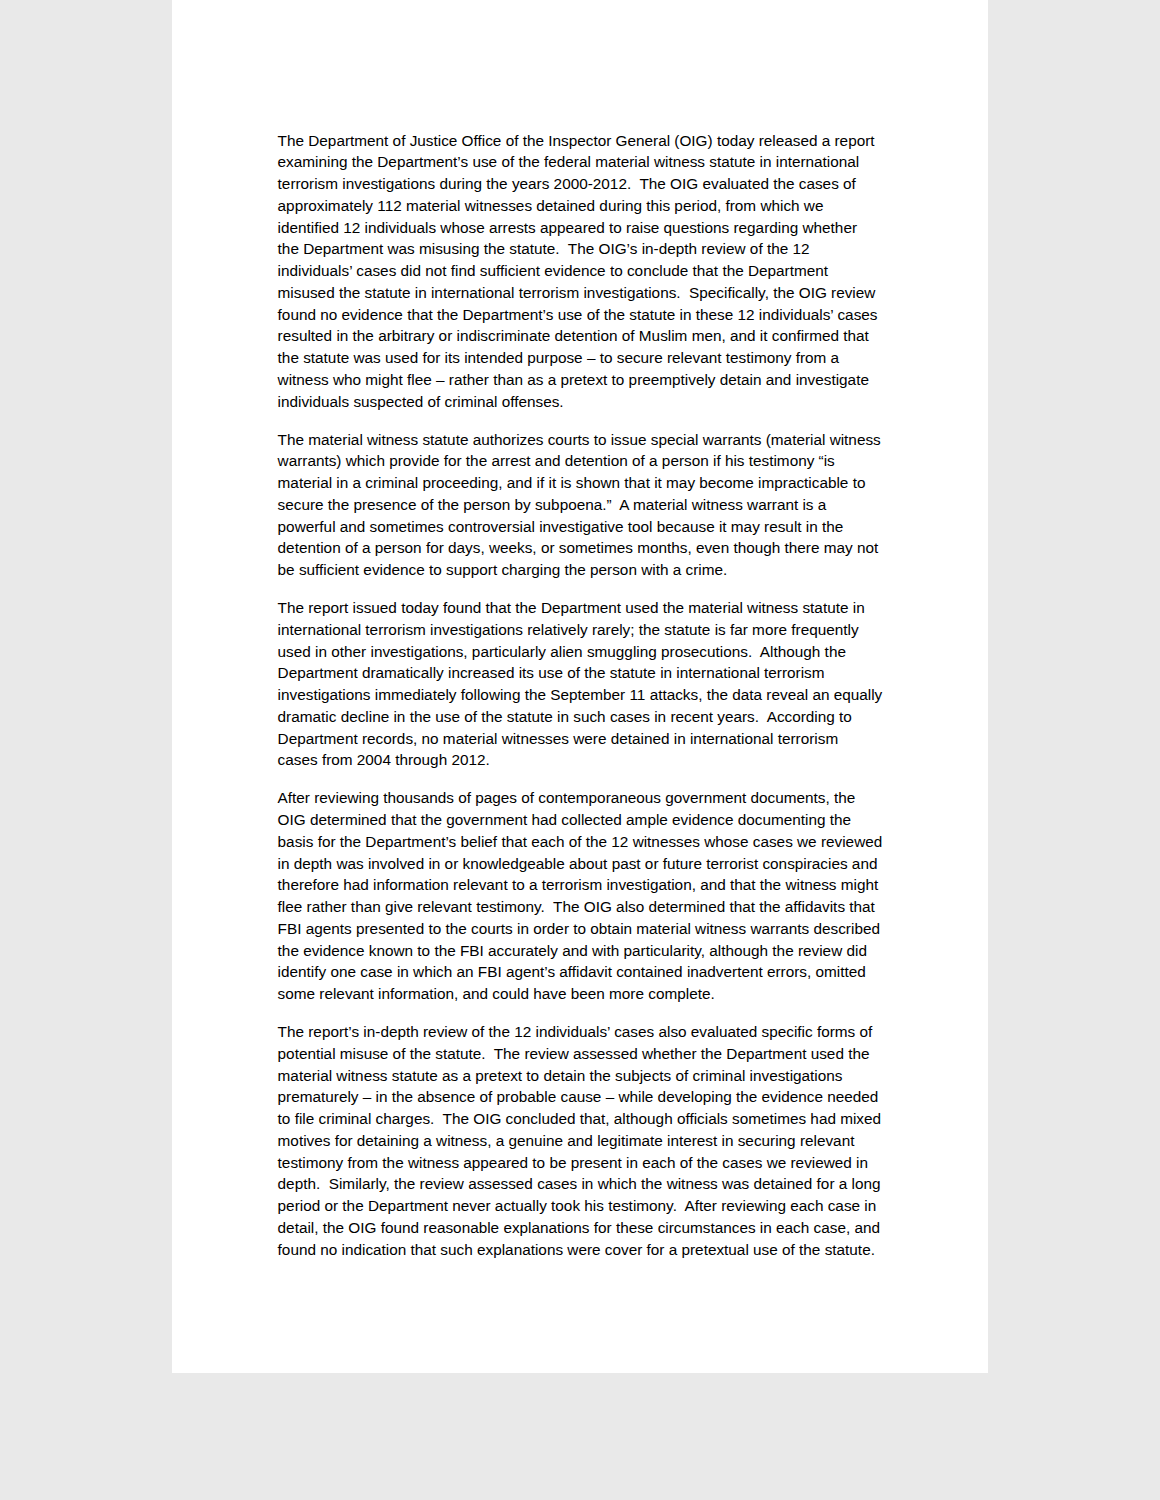The Department of Justice Office of the Inspector General (OIG) today released a report examining the Department’s use of the federal material witness statute in international terrorism investigations during the years 2000-2012. The OIG evaluated the cases of approximately 112 material witnesses detained during this period, from which we identified 12 individuals whose arrests appeared to raise questions regarding whether the Department was misusing the statute. The OIG’s in-depth review of the 12 individuals’ cases did not find sufficient evidence to conclude that the Department misused the statute in international terrorism investigations. Specifically, the OIG review found no evidence that the Department’s use of the statute in these 12 individuals’ cases resulted in the arbitrary or indiscriminate detention of Muslim men, and it confirmed that the statute was used for its intended purpose – to secure relevant testimony from a witness who might flee – rather than as a pretext to preemptively detain and investigate individuals suspected of criminal offenses.
The material witness statute authorizes courts to issue special warrants (material witness warrants) which provide for the arrest and detention of a person if his testimony “is material in a criminal proceeding, and if it is shown that it may become impracticable to secure the presence of the person by subpoena.” A material witness warrant is a powerful and sometimes controversial investigative tool because it may result in the detention of a person for days, weeks, or sometimes months, even though there may not be sufficient evidence to support charging the person with a crime.
The report issued today found that the Department used the material witness statute in international terrorism investigations relatively rarely; the statute is far more frequently used in other investigations, particularly alien smuggling prosecutions. Although the Department dramatically increased its use of the statute in international terrorism investigations immediately following the September 11 attacks, the data reveal an equally dramatic decline in the use of the statute in such cases in recent years. According to Department records, no material witnesses were detained in international terrorism cases from 2004 through 2012.
After reviewing thousands of pages of contemporaneous government documents, the OIG determined that the government had collected ample evidence documenting the basis for the Department’s belief that each of the 12 witnesses whose cases we reviewed in depth was involved in or knowledgeable about past or future terrorist conspiracies and therefore had information relevant to a terrorism investigation, and that the witness might flee rather than give relevant testimony. The OIG also determined that the affidavits that FBI agents presented to the courts in order to obtain material witness warrants described the evidence known to the FBI accurately and with particularity, although the review did identify one case in which an FBI agent’s affidavit contained inadvertent errors, omitted some relevant information, and could have been more complete.
The report’s in-depth review of the 12 individuals’ cases also evaluated specific forms of potential misuse of the statute. The review assessed whether the Department used the material witness statute as a pretext to detain the subjects of criminal investigations prematurely – in the absence of probable cause – while developing the evidence needed to file criminal charges. The OIG concluded that, although officials sometimes had mixed motives for detaining a witness, a genuine and legitimate interest in securing relevant testimony from the witness appeared to be present in each of the cases we reviewed in depth. Similarly, the review assessed cases in which the witness was detained for a long period or the Department never actually took his testimony. After reviewing each case in detail, the OIG found reasonable explanations for these circumstances in each case, and found no indication that such explanations were cover for a pretextual use of the statute.